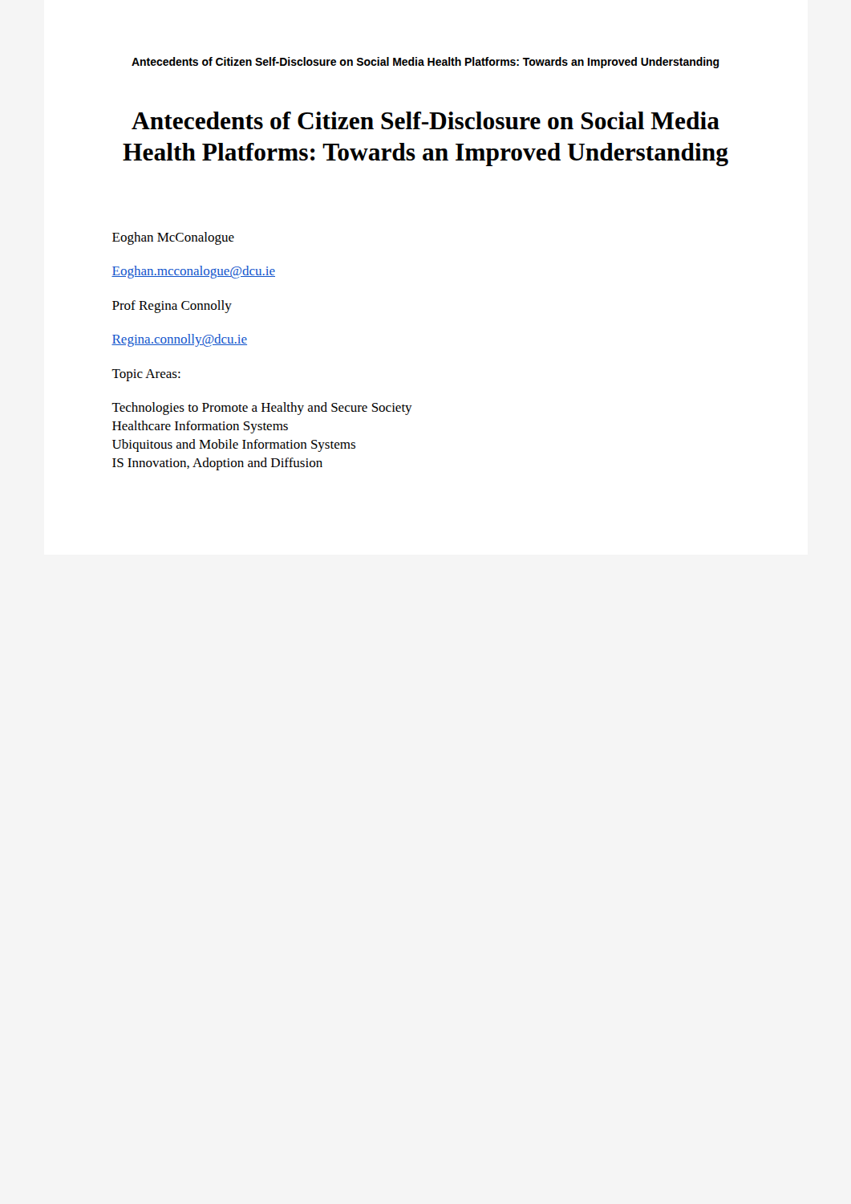Antecedents of Citizen Self-Disclosure on Social Media Health Platforms: Towards an Improved Understanding
Antecedents of Citizen Self-Disclosure on Social Media Health Platforms: Towards an Improved Understanding
Eoghan McConalogue
Eoghan.mcconalogue@dcu.ie
Prof Regina Connolly
Regina.connolly@dcu.ie
Topic Areas:
Technologies to Promote a Healthy and Secure Society
Healthcare Information Systems
Ubiquitous and Mobile Information Systems
IS Innovation, Adoption and Diffusion